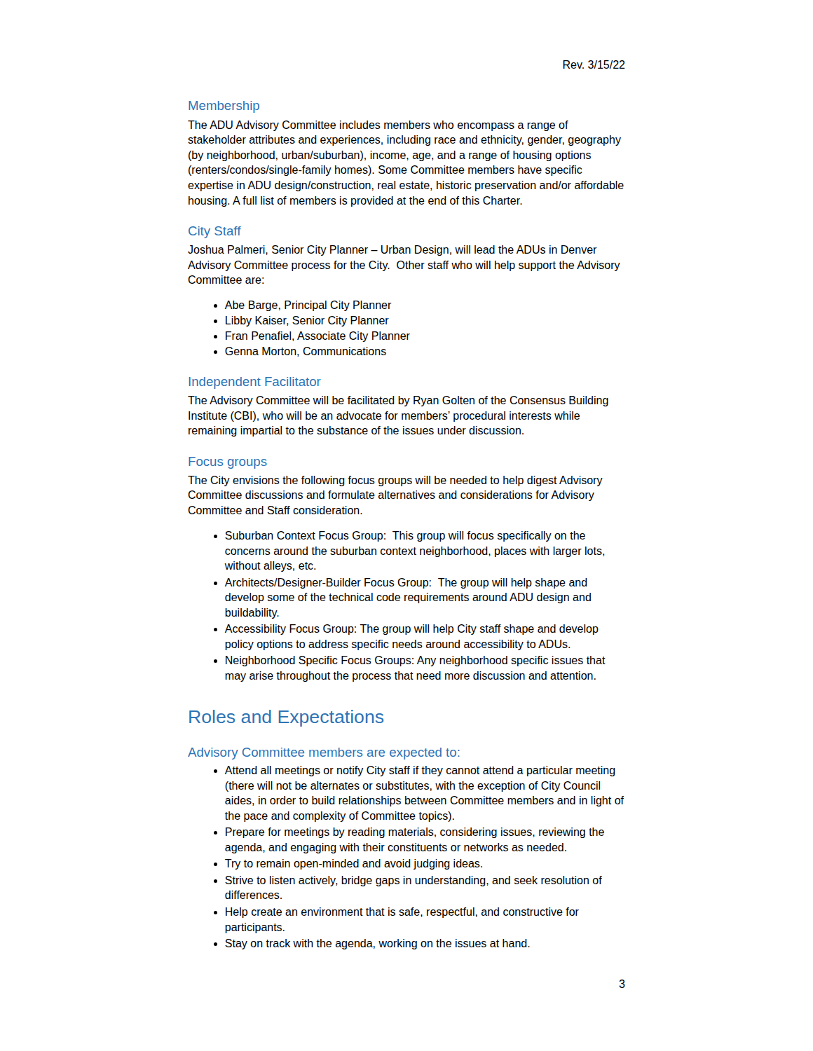Rev. 3/15/22
Membership
The ADU Advisory Committee includes members who encompass a range of stakeholder attributes and experiences, including race and ethnicity, gender, geography (by neighborhood, urban/suburban), income, age, and a range of housing options (renters/condos/single-family homes). Some Committee members have specific expertise in ADU design/construction, real estate, historic preservation and/or affordable housing. A full list of members is provided at the end of this Charter.
City Staff
Joshua Palmeri, Senior City Planner – Urban Design, will lead the ADUs in Denver Advisory Committee process for the City. Other staff who will help support the Advisory Committee are:
Abe Barge, Principal City Planner
Libby Kaiser, Senior City Planner
Fran Penafiel, Associate City Planner
Genna Morton, Communications
Independent Facilitator
The Advisory Committee will be facilitated by Ryan Golten of the Consensus Building Institute (CBI), who will be an advocate for members’ procedural interests while remaining impartial to the substance of the issues under discussion.
Focus groups
The City envisions the following focus groups will be needed to help digest Advisory Committee discussions and formulate alternatives and considerations for Advisory Committee and Staff consideration.
Suburban Context Focus Group: This group will focus specifically on the concerns around the suburban context neighborhood, places with larger lots, without alleys, etc.
Architects/Designer-Builder Focus Group: The group will help shape and develop some of the technical code requirements around ADU design and buildability.
Accessibility Focus Group: The group will help City staff shape and develop policy options to address specific needs around accessibility to ADUs.
Neighborhood Specific Focus Groups: Any neighborhood specific issues that may arise throughout the process that need more discussion and attention.
Roles and Expectations
Advisory Committee members are expected to:
Attend all meetings or notify City staff if they cannot attend a particular meeting (there will not be alternates or substitutes, with the exception of City Council aides, in order to build relationships between Committee members and in light of the pace and complexity of Committee topics).
Prepare for meetings by reading materials, considering issues, reviewing the agenda, and engaging with their constituents or networks as needed.
Try to remain open-minded and avoid judging ideas.
Strive to listen actively, bridge gaps in understanding, and seek resolution of differences.
Help create an environment that is safe, respectful, and constructive for participants.
Stay on track with the agenda, working on the issues at hand.
3